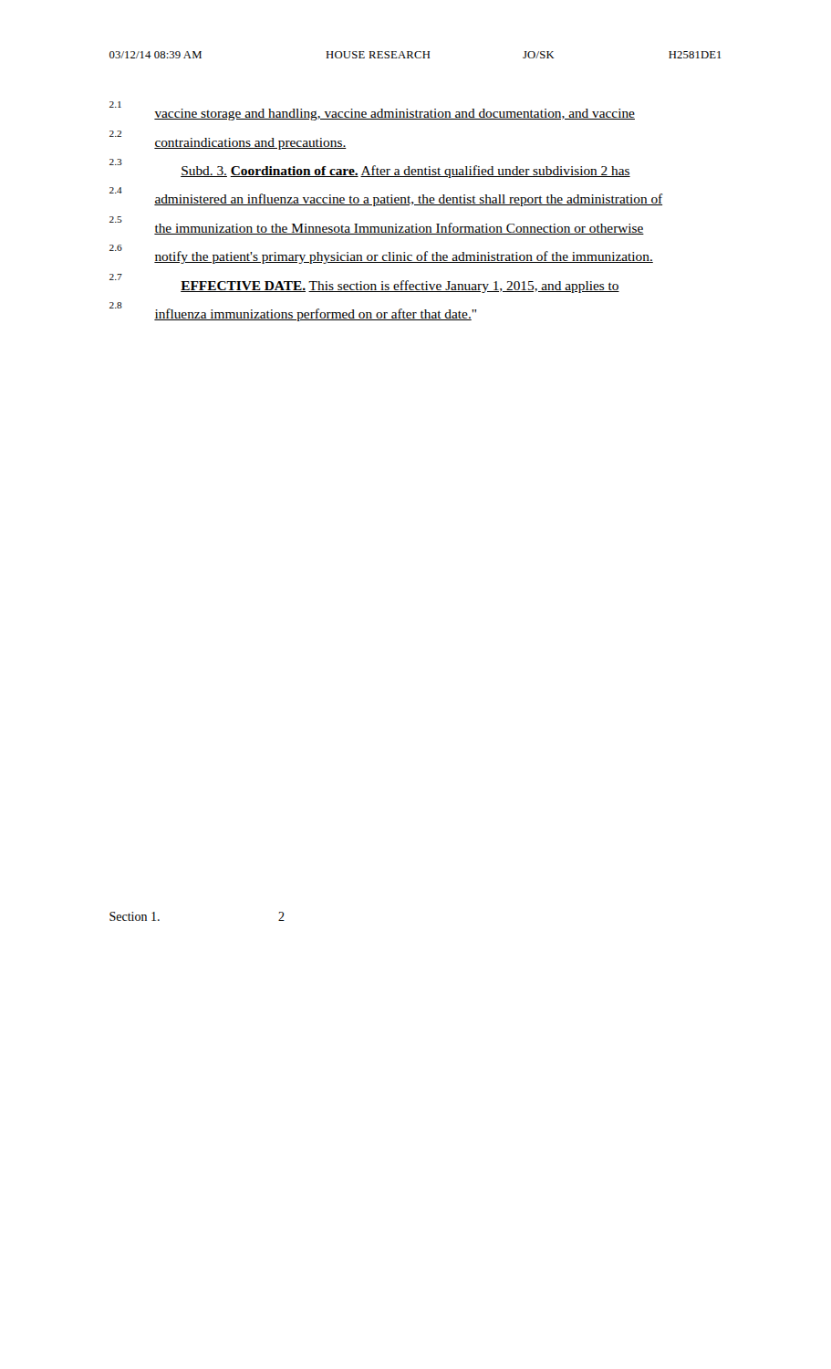03/12/14 08:39 AM
HOUSE RESEARCH JO/SK
H2581DE1
| 2.1 | vaccine storage and handling, vaccine administration and documentation, and vaccine |
| 2.2 | contraindications and precautions. |
| 2.3 | Subd. 3. Coordination of care. After a dentist qualified under subdivision 2 has |
| 2.4 | administered an influenza vaccine to a patient, the dentist shall report the administration of |
| 2.5 | the immunization to the Minnesota Immunization Information Connection or otherwise |
| 2.6 | notify the patient's primary physician or clinic of the administration of the immunization. |
| 2.7 | EFFECTIVE DATE. This section is effective January 1, 2015, and applies to |
| 2.8 | influenza immunizations performed on or after that date. " |
Section 1. 2